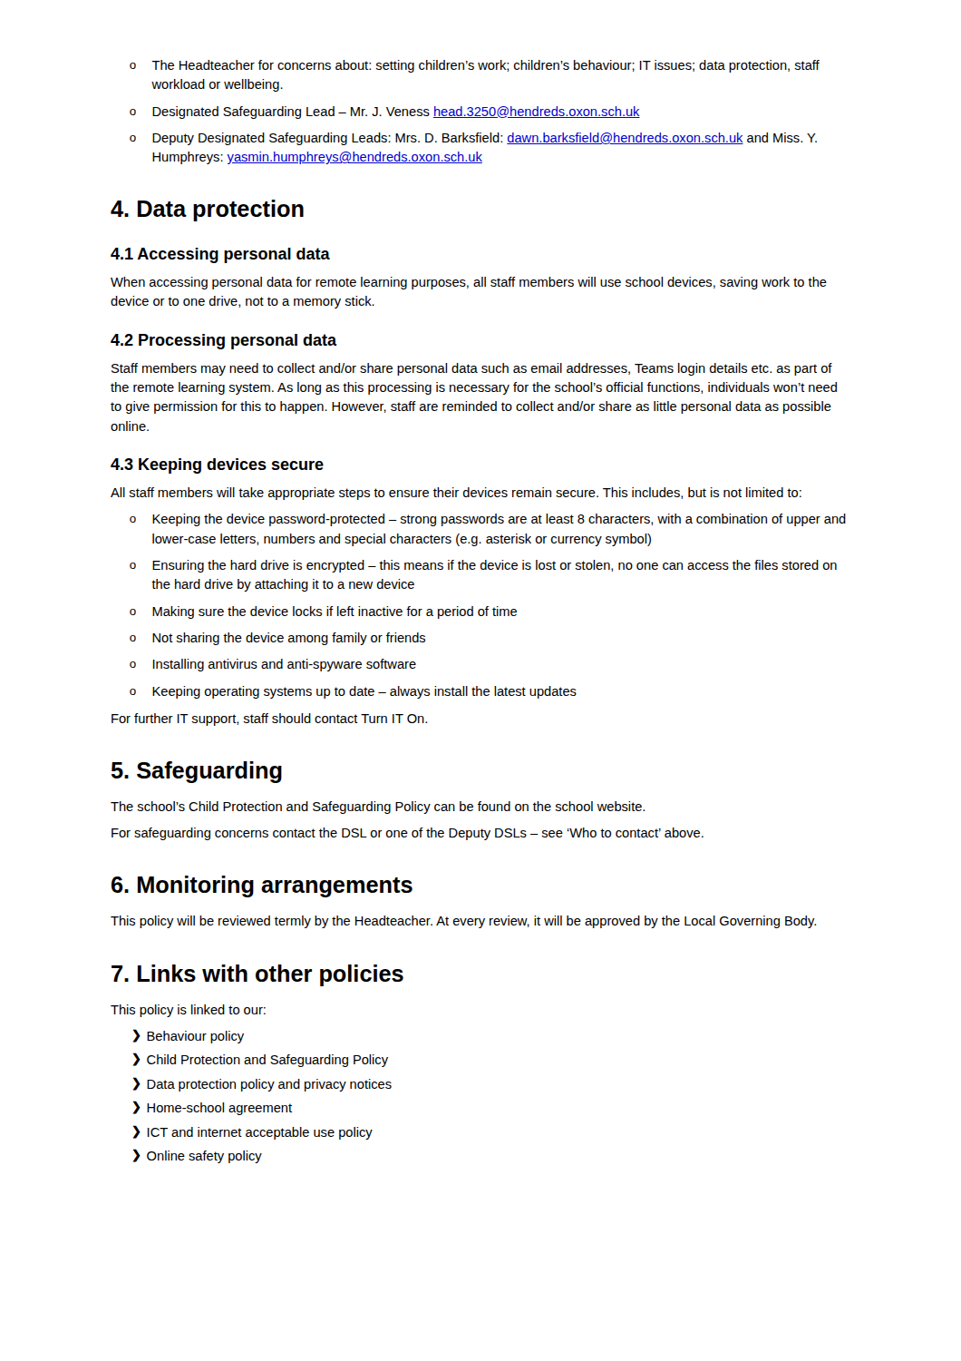The Headteacher for concerns about: setting children’s work; children’s behaviour; IT issues; data protection, staff workload or wellbeing.
Designated Safeguarding Lead – Mr. J. Veness head.3250@hendreds.oxon.sch.uk
Deputy Designated Safeguarding Leads: Mrs. D. Barksfield: dawn.barksfield@hendreds.oxon.sch.uk and Miss. Y. Humphreys: yasmin.humphreys@hendreds.oxon.sch.uk
4. Data protection
4.1 Accessing personal data
When accessing personal data for remote learning purposes, all staff members will use school devices, saving work to the device or to one drive, not to a memory stick.
4.2 Processing personal data
Staff members may need to collect and/or share personal data such as email addresses, Teams login details etc. as part of the remote learning system. As long as this processing is necessary for the school’s official functions, individuals won’t need to give permission for this to happen. However, staff are reminded to collect and/or share as little personal data as possible online.
4.3 Keeping devices secure
All staff members will take appropriate steps to ensure their devices remain secure. This includes, but is not limited to:
Keeping the device password-protected – strong passwords are at least 8 characters, with a combination of upper and lower-case letters, numbers and special characters (e.g. asterisk or currency symbol)
Ensuring the hard drive is encrypted – this means if the device is lost or stolen, no one can access the files stored on the hard drive by attaching it to a new device
Making sure the device locks if left inactive for a period of time
Not sharing the device among family or friends
Installing antivirus and anti-spyware software
Keeping operating systems up to date – always install the latest updates
For further IT support, staff should contact Turn IT On.
5. Safeguarding
The school’s Child Protection and Safeguarding Policy can be found on the school website.
For safeguarding concerns contact the DSL or one of the Deputy DSLs – see ‘Who to contact’ above.
6. Monitoring arrangements
This policy will be reviewed termly by the Headteacher. At every review, it will be approved by the Local Governing Body.
7. Links with other policies
This policy is linked to our:
Behaviour policy
Child Protection and Safeguarding Policy
Data protection policy and privacy notices
Home-school agreement
ICT and internet acceptable use policy
Online safety policy